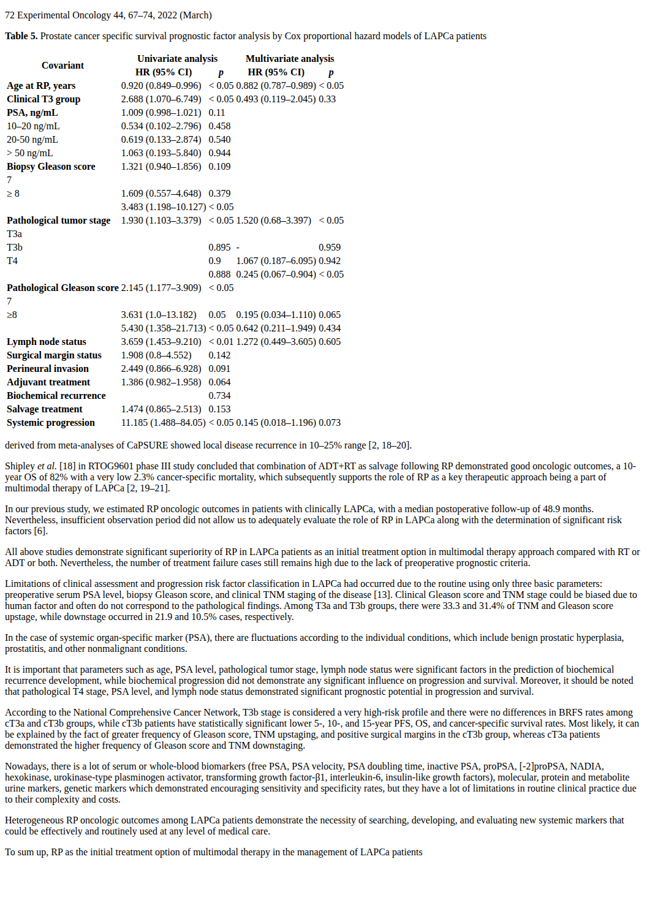72 Experimental Oncology 44, 67–74, 2022 (March)
Table 5. Prostate cancer specific survival prognostic factor analysis by Cox proportional hazard models of LAPCa patients
| Covariant | Univariate analysis | Multivariate analysis |
| --- | --- | --- |
| HR (95% CI) | p | HR (95% CI) | p |
| Age at RP, years | 0.920 (0.849–0.996) | < 0.05 | 0.882 (0.787–0.989) | < 0.05 |
| Clinical T3 group | 2.688 (1.070–6.749) | < 0.05 | 0.493 (0.119–2.045) | 0.33 |
| PSA, ng/mL | 1.009 (0.998–1.021) | 0.11 | | |
| 10–20 ng/mL | 0.534 (0.102–2.796) | 0.458 | | |
| 20-50 ng/mL | 0.619 (0.133–2.874) | 0.540 | | |
| > 50 ng/mL | 1.063 (0.193–5.840) | 0.944 | | |
| Biopsy Gleason score | 1.321 (0.940–1.856) | 0.109 | | |
| 7 | | | | |
| ≥ 8 | 1.609 (0.557–4.648) | 0.379 | | |
| | 3.483 (1.198–10.127) | < 0.05 | | |
| Pathological tumor stage | 1.930 (1.103–3.379) | < 0.05 | 1.520 (0.68–3.397) | < 0.05 |
| T3a | | | | |
| T3b | | 0.895 | - | 0.959 |
| T4 | | 0.9 | 1.067 (0.187–6.095) | 0.942 |
| | | 0.888 | 0.245 (0.067–0.904) | < 0.05 |
| Pathological Gleason score | 2.145 (1.177–3.909) | < 0.05 | | |
| 7 | | | | |
| ≥8 | 3.631 (1.0–13.182) | 0.05 | 0.195 (0.034–1.110) | 0.065 |
| | 5.430 (1.358–21.713) | < 0.05 | 0.642 (0.211–1.949) | 0.434 |
| Lymph node status | 3.659 (1.453–9.210) | < 0.01 | 1.272 (0.449–3.605) | 0.605 |
| Surgical margin status | 1.908 (0.8–4.552) | 0.142 | | |
| Perineural invasion | 2.449 (0.866–6.928) | 0.091 | | |
| Adjuvant treatment | 1.386 (0.982–1.958) | 0.064 | | |
| Biochemical recurrence | | 0.734 | | |
| Salvage treatment | 1.474 (0.865–2.513) | 0.153 | | |
| Systemic progression | 11.185 (1.488–84.05) | < 0.05 | 0.145 (0.018–1.196) | 0.073 |
derived from meta-analyses of CaPSURE showed local disease recurrence in 10–25% range [2, 18–20].
Shipley et al. [18] in RTOG9601 phase III study concluded that combination of ADT+RT as salvage following RP demonstrated good oncologic outcomes, a 10-year OS of 82% with a very low 2.3% cancer-specific mortality, which subsequently supports the role of RP as a key therapeutic approach being a part of multimodal therapy of LAPCa [2, 19–21].
In our previous study, we estimated RP oncologic outcomes in patients with clinically LAPCa, with a median postoperative follow-up of 48.9 months. Nevertheless, insufficient observation period did not allow us to adequately evaluate the role of RP in LAPCa along with the determination of significant risk factors [6].
All above studies demonstrate significant superiority of RP in LAPCa patients as an initial treatment option in multimodal therapy approach compared with RT or ADT or both. Nevertheless, the number of treatment failure cases still remains high due to the lack of preoperative prognostic criteria.
Limitations of clinical assessment and progression risk factor classification in LAPCa had occurred due to the routine using only three basic parameters: preoperative serum PSA level, biopsy Gleason score, and clinical TNM staging of the disease [13]. Clinical Gleason score and TNM stage could be biased due to human factor and often do not correspond to the pathological findings. Among T3a and T3b groups, there were 33.3 and 31.4% of TNM and Gleason score upstage, while downstage occurred in 21.9 and 10.5% cases, respectively.
In the case of systemic organ-specific marker (PSA), there are fluctuations according to the individual conditions, which include benign prostatic hyperplasia, prostatitis, and other nonmalignant conditions.
It is important that parameters such as age, PSA level, pathological tumor stage, lymph node status were significant factors in the prediction of biochemical recurrence development, while biochemical progression did not demonstrate any significant influence on progression and survival. Moreover, it should be noted that pathological T4 stage, PSA level, and lymph node status demonstrated significant prognostic potential in progression and survival.
According to the National Comprehensive Cancer Network, T3b stage is considered a very high-risk profile and there were no differences in BRFS rates among cT3a and cT3b groups, while cT3b patients have statistically significant lower 5-, 10-, and 15-year PFS, OS, and cancer-specific survival rates. Most likely, it can be explained by the fact of greater frequency of Gleason score, TNM upstaging, and positive surgical margins in the cT3b group, whereas cT3a patients demonstrated the higher frequency of Gleason score and TNM downstaging.
Nowadays, there is a lot of serum or whole-blood biomarkers (free PSA, PSA velocity, PSA doubling time, inactive PSA, proPSA, [-2]proPSA, NADIA, hexokinase, urokinase-type plasminogen activator, transforming growth factor-β1, interleukin-6, insulin-like growth factors), molecular, protein and metabolite urine markers, genetic markers which demonstrated encouraging sensitivity and specificity rates, but they have a lot of limitations in routine clinical practice due to their complexity and costs.
Heterogeneous RP oncologic outcomes among LAPCa patients demonstrate the necessity of searching, developing, and evaluating new systemic markers that could be effectively and routinely used at any level of medical care.
To sum up, RP as the initial treatment option of multimodal therapy in the management of LAPCa patients